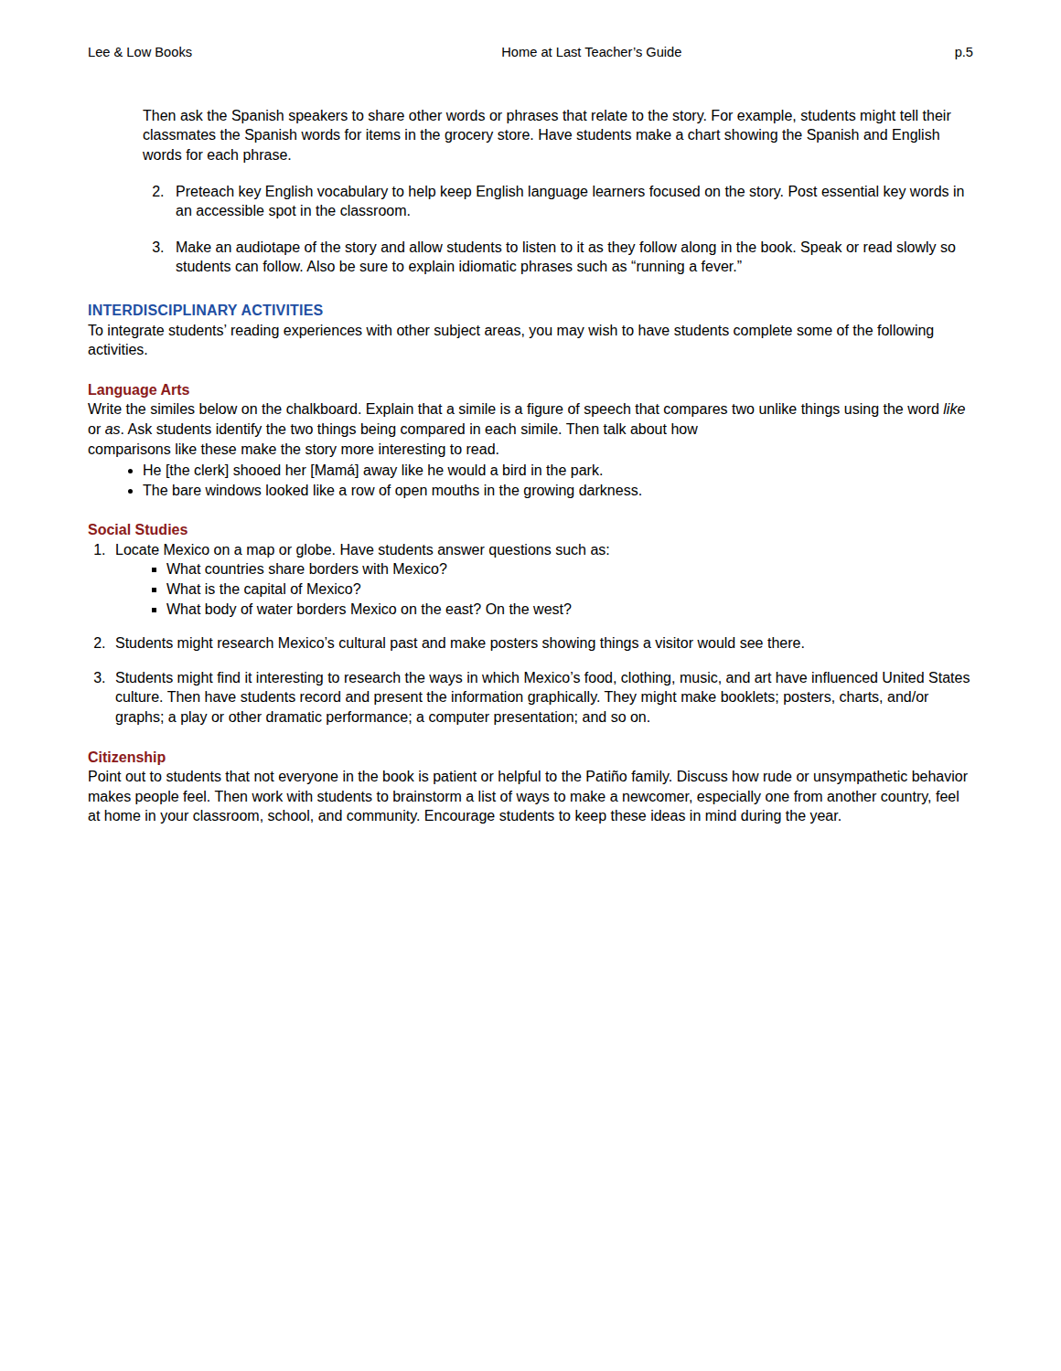Lee & Low Books
Home at Last Teacher’s Guide
p.5
Then ask the Spanish speakers to share other words or phrases that relate to the story. For example, students might tell their classmates the Spanish words for items in the grocery store. Have students make a chart showing the Spanish and English words for each phrase.
Preteach key English vocabulary to help keep English language learners focused on the story. Post essential key words in an accessible spot in the classroom.
Make an audiotape of the story and allow students to listen to it as they follow along in the book. Speak or read slowly so students can follow. Also be sure to explain idiomatic phrases such as “running a fever.”
INTERDISCIPLINARY ACTIVITIES
To integrate students’ reading experiences with other subject areas, you may wish to have students complete some of the following activities.
Language Arts
Write the similes below on the chalkboard. Explain that a simile is a figure of speech that compares two unlike things using the word like or as. Ask students identify the two things being compared in each simile. Then talk about how
comparisons like these make the story more interesting to read.
He [the clerk] shooed her [Mamá] away like he would a bird in the park.
The bare windows looked like a row of open mouths in the growing darkness.
Social Studies
Locate Mexico on a map or globe. Have students answer questions such as:
What countries share borders with Mexico?
What is the capital of Mexico?
What body of water borders Mexico on the east? On the west?
Students might research Mexico’s cultural past and make posters showing things a visitor would see there.
Students might find it interesting to research the ways in which Mexico’s food, clothing, music, and art have influenced United States culture. Then have students record and present the information graphically. They might make booklets; posters, charts, and/or graphs; a play or other dramatic performance; a computer presentation; and so on.
Citizenship
Point out to students that not everyone in the book is patient or helpful to the Patiño family. Discuss how rude or unsympathetic behavior makes people feel. Then work with students to brainstorm a list of ways to make a newcomer, especially one from another country, feel at home in your classroom, school, and community. Encourage students to keep these ideas in mind during the year.